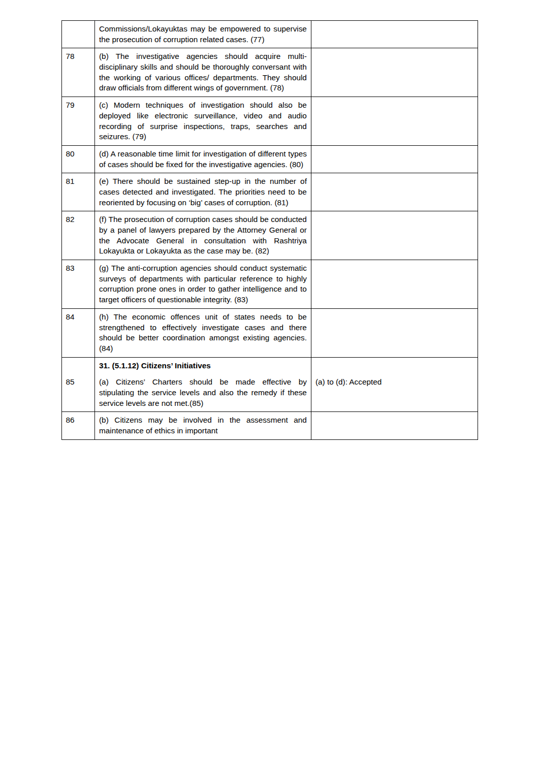| | Commissions/Lokayuktas may be empowered to supervise the prosecution of corruption related cases. (77) | |
| 78 | (b) The investigative agencies should acquire multi-disciplinary skills and should be thoroughly conversant with the working of various offices/ departments. They should draw officials from different wings of government. (78) | |
| 79 | (c) Modern techniques of investigation should also be deployed like electronic surveillance, video and audio recording of surprise inspections, traps, searches and seizures. (79) | |
| 80 | (d) A reasonable time limit for investigation of different types of cases should be fixed for the investigative agencies. (80) | |
| 81 | (e) There should be sustained step-up in the number of cases detected and investigated. The priorities need to be reoriented by focusing on ‘big’ cases of corruption. (81) | |
| 82 | (f) The prosecution of corruption cases should be conducted by a panel of lawyers prepared by the Attorney General or the Advocate General in consultation with Rashtriya Lokayukta or Lokayukta as the case may be. (82) | |
| 83 | (g) The anti-corruption agencies should conduct systematic surveys of departments with particular reference to highly corruption prone ones in order to gather intelligence and to target officers of questionable integrity. (83) | |
| 84 | (h) The economic offences unit of states needs to be strengthened to effectively investigate cases and there should be better coordination amongst existing agencies. (84) | |
| | 31. (5.1.12) Citizens’ Initiatives | |
| 85 | (a) Citizens’ Charters should be made effective by stipulating the service levels and also the remedy if these service levels are not met.(85) | (a) to (d): Accepted |
| 86 | (b) Citizens may be involved in the assessment and maintenance of ethics in important | |